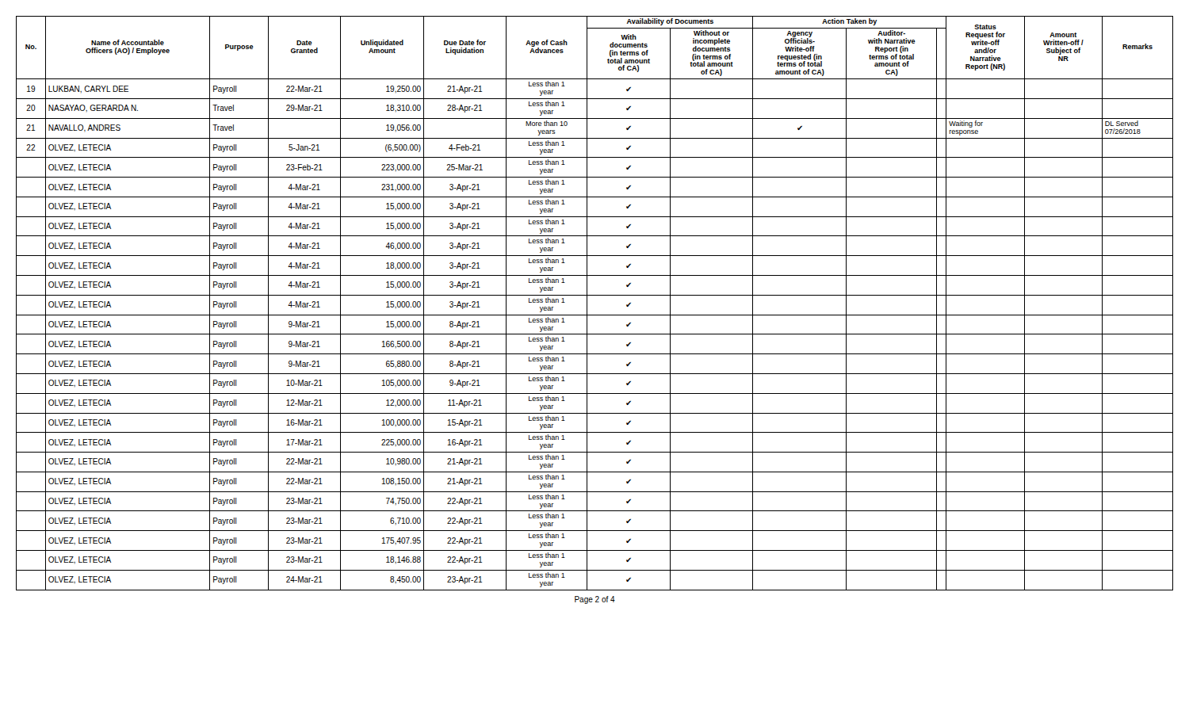| No. | Name of Accountable Officers (AO) / Employee | Purpose | Date Granted | Unliquidated Amount | Due Date for Liquidation | Age of Cash Advances | Availability of Documents | Action Taken by | Status Request for write-off and/or Narrative Report (NR) | Amount Written-off / Subject of NR | Remarks |
| --- | --- | --- | --- | --- | --- | --- | --- | --- | --- | --- | --- |
| With documents (in terms of total amount of CA) | Without or incomplete documents (in terms of total amount of CA) | Agency Officials- Write-off requested (in terms of total amount of CA) | Auditor- with Narrative Report (in terms of total amount of CA) | |
| 19 | LUKBAN, CARYL DEE | Payroll | 22-Mar-21 | 19,250.00 | 21-Apr-21 | Less than 1 year | ✔ | | | | | | | |
| 20 | NASAYAO, GERARDA N. | Travel | 29-Mar-21 | 18,310.00 | 28-Apr-21 | Less than 1 year | ✔ | | | | | | | |
| 21 | NAVALLO, ANDRES | Travel | | 19,056.00 | | More than 10 years | ✔ | | ✔ | | | Waiting for response | | DL Served 07/26/2018 |
| 22 | OLVEZ, LETECIA | Payroll | 5-Jan-21 | (6,500.00) | 4-Feb-21 | Less than 1 year | ✔ | | | | | | | |
| | OLVEZ, LETECIA | Payroll | 23-Feb-21 | 223,000.00 | 25-Mar-21 | Less than 1 year | ✔ | | | | | | | |
| | OLVEZ, LETECIA | Payroll | 4-Mar-21 | 231,000.00 | 3-Apr-21 | Less than 1 year | ✔ | | | | | | | |
| | OLVEZ, LETECIA | Payroll | 4-Mar-21 | 15,000.00 | 3-Apr-21 | Less than 1 year | ✔ | | | | | | | |
| | OLVEZ, LETECIA | Payroll | 4-Mar-21 | 15,000.00 | 3-Apr-21 | Less than 1 year | ✔ | | | | | | | |
| | OLVEZ, LETECIA | Payroll | 4-Mar-21 | 46,000.00 | 3-Apr-21 | Less than 1 year | ✔ | | | | | | | |
| | OLVEZ, LETECIA | Payroll | 4-Mar-21 | 18,000.00 | 3-Apr-21 | Less than 1 year | ✔ | | | | | | | |
| | OLVEZ, LETECIA | Payroll | 4-Mar-21 | 15,000.00 | 3-Apr-21 | Less than 1 year | ✔ | | | | | | | |
| | OLVEZ, LETECIA | Payroll | 4-Mar-21 | 15,000.00 | 3-Apr-21 | Less than 1 year | ✔ | | | | | | | |
| | OLVEZ, LETECIA | Payroll | 9-Mar-21 | 15,000.00 | 8-Apr-21 | Less than 1 year | ✔ | | | | | | | |
| | OLVEZ, LETECIA | Payroll | 9-Mar-21 | 166,500.00 | 8-Apr-21 | Less than 1 year | ✔ | | | | | | | |
| | OLVEZ, LETECIA | Payroll | 9-Mar-21 | 65,880.00 | 8-Apr-21 | Less than 1 year | ✔ | | | | | | | |
| | OLVEZ, LETECIA | Payroll | 10-Mar-21 | 105,000.00 | 9-Apr-21 | Less than 1 year | ✔ | | | | | | | |
| | OLVEZ, LETECIA | Payroll | 12-Mar-21 | 12,000.00 | 11-Apr-21 | Less than 1 year | ✔ | | | | | | | |
| | OLVEZ, LETECIA | Payroll | 16-Mar-21 | 100,000.00 | 15-Apr-21 | Less than 1 year | ✔ | | | | | | | |
| | OLVEZ, LETECIA | Payroll | 17-Mar-21 | 225,000.00 | 16-Apr-21 | Less than 1 year | ✔ | | | | | | | |
| | OLVEZ, LETECIA | Payroll | 22-Mar-21 | 10,980.00 | 21-Apr-21 | Less than 1 year | ✔ | | | | | | | |
| | OLVEZ, LETECIA | Payroll | 22-Mar-21 | 108,150.00 | 21-Apr-21 | Less than 1 year | ✔ | | | | | | | |
| | OLVEZ, LETECIA | Payroll | 23-Mar-21 | 74,750.00 | 22-Apr-21 | Less than 1 year | ✔ | | | | | | | |
| | OLVEZ, LETECIA | Payroll | 23-Mar-21 | 6,710.00 | 22-Apr-21 | Less than 1 year | ✔ | | | | | | | |
| | OLVEZ, LETECIA | Payroll | 23-Mar-21 | 175,407.95 | 22-Apr-21 | Less than 1 year | ✔ | | | | | | | |
| | OLVEZ, LETECIA | Payroll | 23-Mar-21 | 18,146.88 | 22-Apr-21 | Less than 1 year | ✔ | | | | | | | |
| | OLVEZ, LETECIA | Payroll | 24-Mar-21 | 8,450.00 | 23-Apr-21 | Less than 1 year | ✔ | | | | | | | |
Page 2 of 4